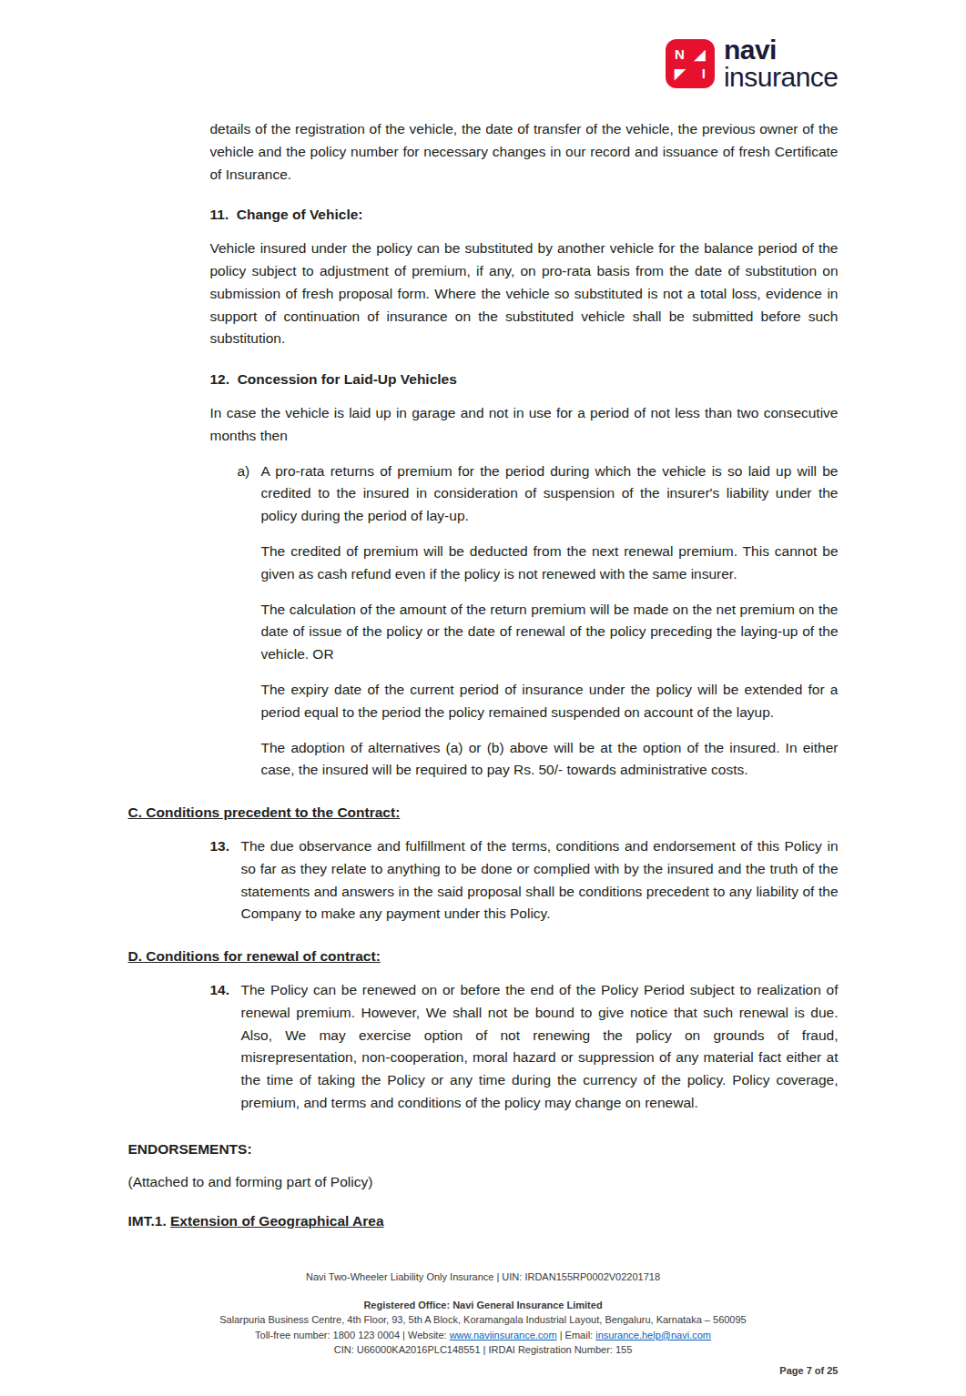N ◢ ◤ I
navi insurance
details of the registration of the vehicle, the date of transfer of the vehicle, the previous owner of the vehicle and the policy number for necessary changes in our record and issuance of fresh Certificate of Insurance.
11. Change of Vehicle:
Vehicle insured under the policy can be substituted by another vehicle for the balance period of the policy subject to adjustment of premium, if any, on pro-rata basis from the date of substitution on submission of fresh proposal form. Where the vehicle so substituted is not a total loss, evidence in support of continuation of insurance on the substituted vehicle shall be submitted before such substitution.
12. Concession for Laid-Up Vehicles
In case the vehicle is laid up in garage and not in use for a period of not less than two consecutive months then
a) A pro-rata returns of premium for the period during which the vehicle is so laid up will be credited to the insured in consideration of suspension of the insurer's liability under the policy during the period of lay-up.
The credited of premium will be deducted from the next renewal premium. This cannot be given as cash refund even if the policy is not renewed with the same insurer.
The calculation of the amount of the return premium will be made on the net premium on the date of issue of the policy or the date of renewal of the policy preceding the laying-up of the vehicle. OR
The expiry date of the current period of insurance under the policy will be extended for a period equal to the period the policy remained suspended on account of the layup.
The adoption of alternatives (a) or (b) above will be at the option of the insured. In either case, the insured will be required to pay Rs. 50/- towards administrative costs.
C. Conditions precedent to the Contract:
13. The due observance and fulfillment of the terms, conditions and endorsement of this Policy in so far as they relate to anything to be done or complied with by the insured and the truth of the statements and answers in the said proposal shall be conditions precedent to any liability of the Company to make any payment under this Policy.
D. Conditions for renewal of contract:
14. The Policy can be renewed on or before the end of the Policy Period subject to realization of renewal premium. However, We shall not be bound to give notice that such renewal is due. Also, We may exercise option of not renewing the policy on grounds of fraud, misrepresentation, non-cooperation, moral hazard or suppression of any material fact either at the time of taking the Policy or any time during the currency of the policy. Policy coverage, premium, and terms and conditions of the policy may change on renewal.
ENDORSEMENTS:
(Attached to and forming part of Policy)
IMT.1. Extension of Geographical Area
Navi Two-Wheeler Liability Only Insurance | UIN: IRDAN155RP0002V02201718
Registered Office: Navi General Insurance Limited
Salarpuria Business Centre, 4th Floor, 93, 5th A Block, Koramangala Industrial Layout, Bengaluru, Karnataka – 560095
Toll-free number: 1800 123 0004 | Website: www.naviinsurance.com | Email: insurance.help@navi.com
CIN: U66000KA2016PLC148551 | IRDAI Registration Number: 155
Page 7 of 25